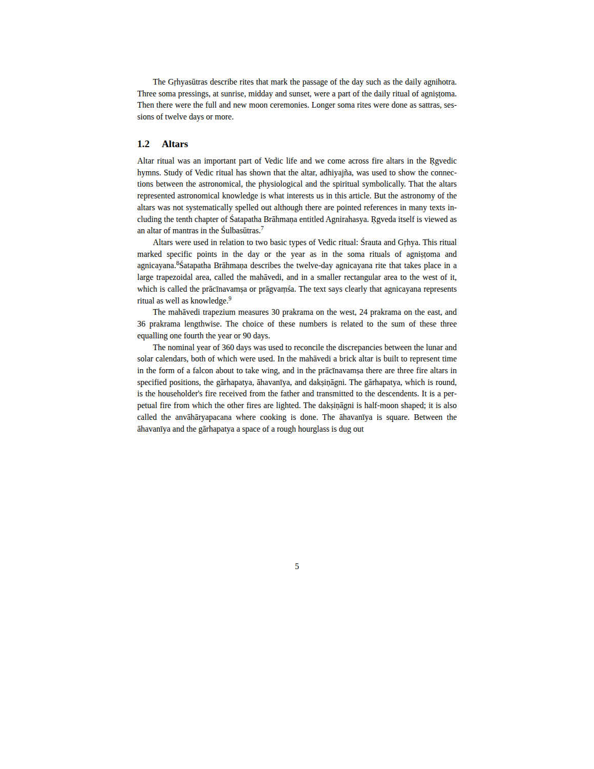The Gṛhyasūtras describe rites that mark the passage of the day such as the daily agnihotra. Three soma pressings, at sunrise, midday and sunset, were a part of the daily ritual of agniṣṭoma. Then there were the full and new moon ceremonies. Longer soma rites were done as sattras, sessions of twelve days or more.
1.2 Altars
Altar ritual was an important part of Vedic life and we come across fire altars in the Ṛgvedic hymns. Study of Vedic ritual has shown that the altar, adhiyajña, was used to show the connections between the astronomical, the physiological and the spiritual symbolically. That the altars represented astronomical knowledge is what interests us in this article. But the astronomy of the altars was not systematically spelled out although there are pointed references in many texts including the tenth chapter of Śatapatha Brāhmaṇa entitled Agnirahasya. Ṛgveda itself is viewed as an altar of mantras in the Śulbasūtras.7
Altars were used in relation to two basic types of Vedic ritual: Śrauta and Gṛhya. This ritual marked specific points in the day or the year as in the soma rituals of agniṣṭoma and agnicayana.8Śatapatha Brāhmaṇa describes the twelve-day agnicayana rite that takes place in a large trapezoidal area, called the mahāvedi, and in a smaller rectangular area to the west of it, which is called the prācīnavamṣa or prāgvaṃśa. The text says clearly that agnicayana represents ritual as well as knowledge.9
The mahāvedi trapezium measures 30 prakrama on the west, 24 prakrama on the east, and 36 prakrama lengthwise. The choice of these numbers is related to the sum of these three equalling one fourth the year or 90 days.
The nominal year of 360 days was used to reconcile the discrepancies between the lunar and solar calendars, both of which were used. In the mahāvedi a brick altar is built to represent time in the form of a falcon about to take wing, and in the prācīnavamṣa there are three fire altars in specified positions, the gārhapatya, āhavanīya, and dakṣiṇāgni. The gārhapatya, which is round, is the householder's fire received from the father and transmitted to the descendents. It is a perpetual fire from which the other fires are lighted. The dakṣiṇāgni is half-moon shaped; it is also called the anvāhāryapacana where cooking is done. The āhavanīya is square. Between the āhavanīya and the gārhapatya a space of a rough hourglass is dug out
5